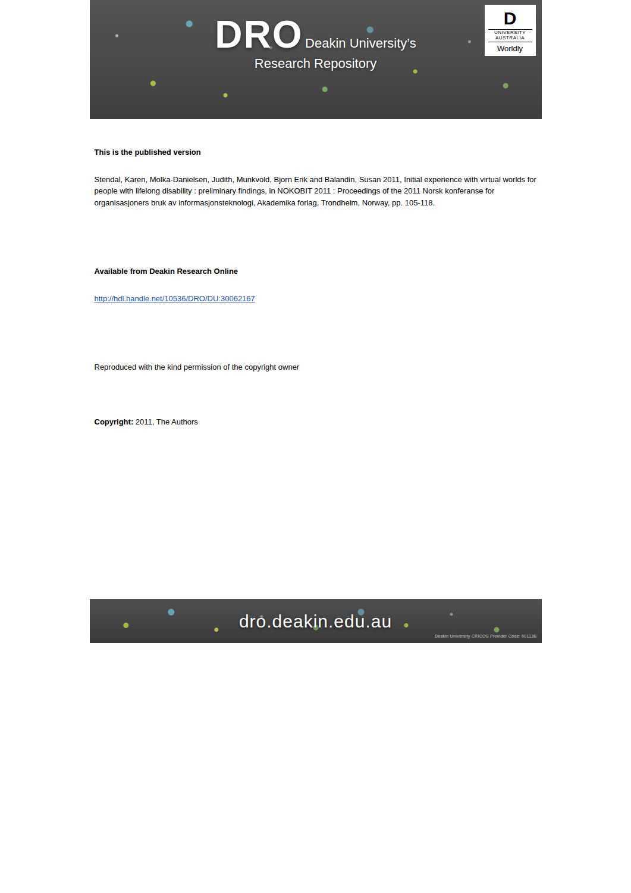DRO Deakin University’s Research Repository
D UNIVERSITY AUSTRALIA Worldly
This is the published version
Stendal, Karen, Molka-Danielsen, Judith, Munkvold, Bjorn Erik and Balandin, Susan 2011, Initial experience with virtual worlds for people with lifelong disability : preliminary findings, in NOKOBIT 2011 : Proceedings of the 2011 Norsk konferanse for organisasjoners bruk av informasjonsteknologi, Akademika forlag, Trondheim, Norway, pp. 105-118.
Available from Deakin Research Online
http://hdl.handle.net/10536/DRO/DU:30062167
Reproduced with the kind permission of the copyright owner
Copyright: 2011, The Authors
dro.deakin.edu.au Deakin University CRICOS Provider Code: 00113B